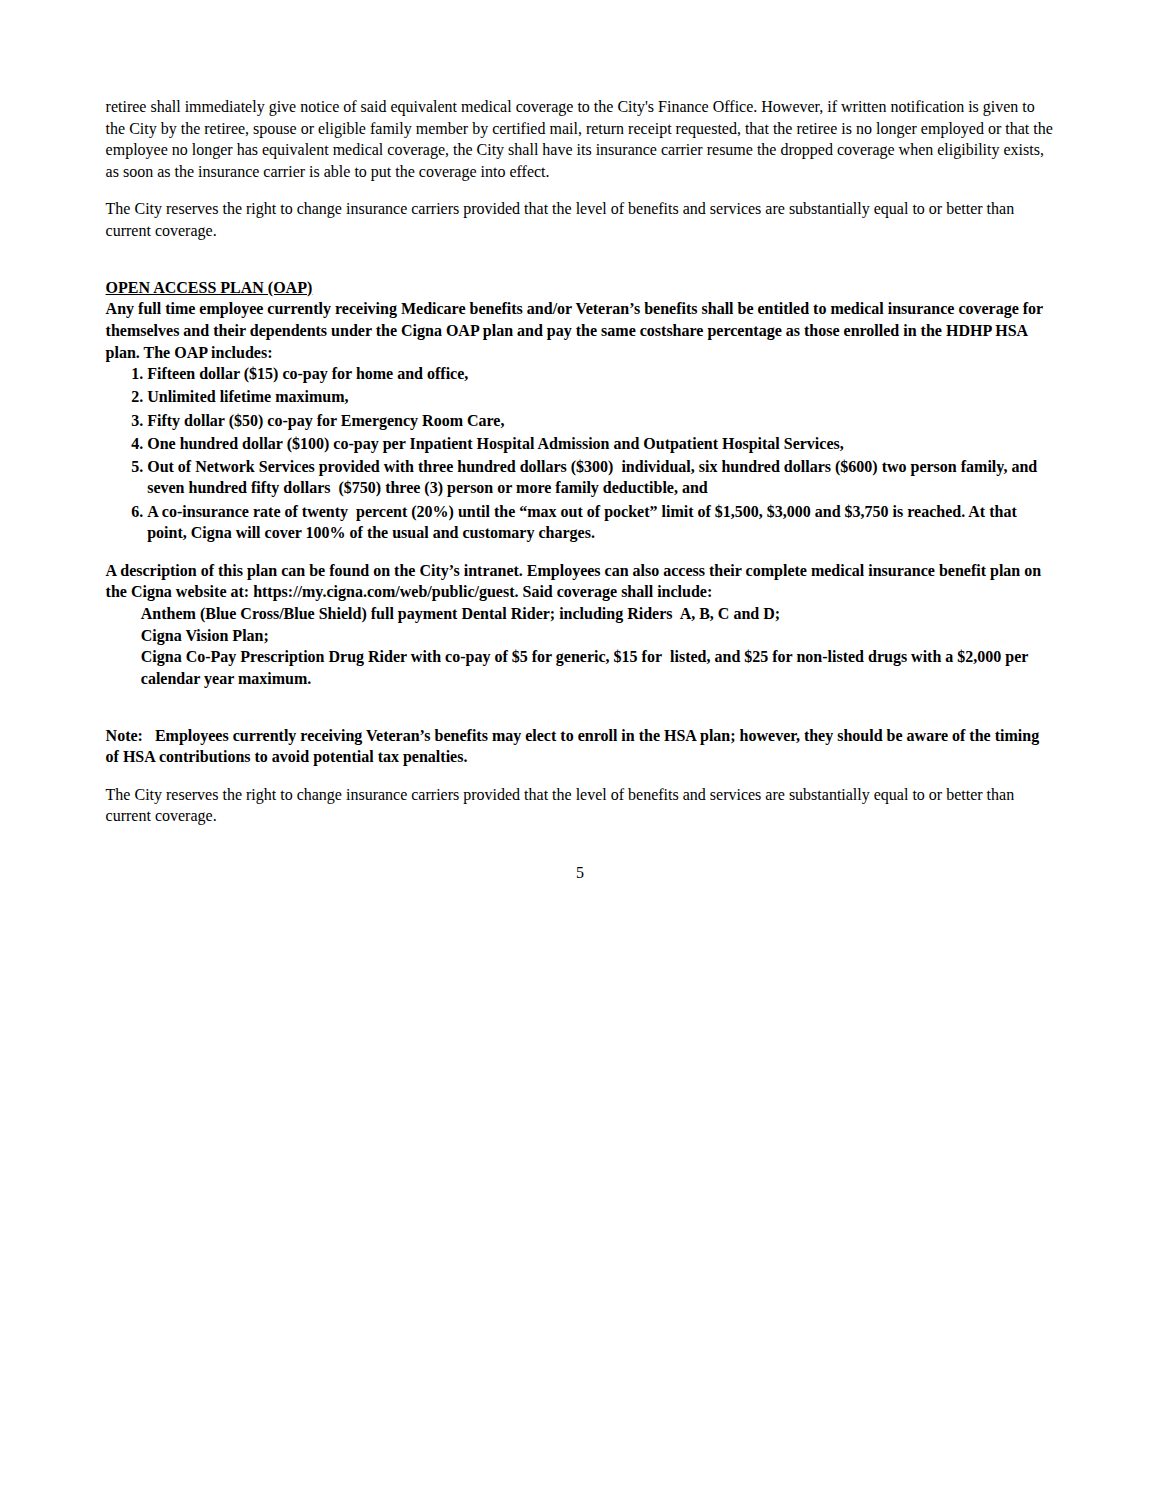retiree shall immediately give notice of said equivalent medical coverage to the City's Finance Office. However, if written notification is given to the City by the retiree, spouse or eligible family member by certified mail, return receipt requested, that the retiree is no longer employed or that the employee no longer has equivalent medical coverage, the City shall have its insurance carrier resume the dropped coverage when eligibility exists, as soon as the insurance carrier is able to put the coverage into effect.
The City reserves the right to change insurance carriers provided that the level of benefits and services are substantially equal to or better than current coverage.
OPEN ACCESS PLAN (OAP)
Any full time employee currently receiving Medicare benefits and/or Veteran’s benefits shall be entitled to medical insurance coverage for themselves and their dependents under the Cigna OAP plan and pay the same costshare percentage as those enrolled in the HDHP HSA plan. The OAP includes:
Fifteen dollar ($15) co-pay for home and office,
Unlimited lifetime maximum,
Fifty dollar ($50) co-pay for Emergency Room Care,
One hundred dollar ($100) co-pay per Inpatient Hospital Admission and Outpatient Hospital Services,
Out of Network Services provided with three hundred dollars ($300) individual, six hundred dollars ($600) two person family, and seven hundred fifty dollars ($750) three (3) person or more family deductible, and
A co-insurance rate of twenty percent (20%) until the “max out of pocket” limit of $1,500, $3,000 and $3,750 is reached. At that point, Cigna will cover 100% of the usual and customary charges.
A description of this plan can be found on the City’s intranet. Employees can also access their complete medical insurance benefit plan on the Cigna website at: https://my.cigna.com/web/public/guest. Said coverage shall include:
Anthem (Blue Cross/Blue Shield) full payment Dental Rider; including Riders A, B, C and D;
Cigna Vision Plan;
Cigna Co-Pay Prescription Drug Rider with co-pay of $5 for generic, $15 for listed, and $25 for non-listed drugs with a $2,000 per calendar year maximum.
Note: Employees currently receiving Veteran’s benefits may elect to enroll in the HSA plan; however, they should be aware of the timing of HSA contributions to avoid potential tax penalties.
The City reserves the right to change insurance carriers provided that the level of benefits and services are substantially equal to or better than current coverage.
5